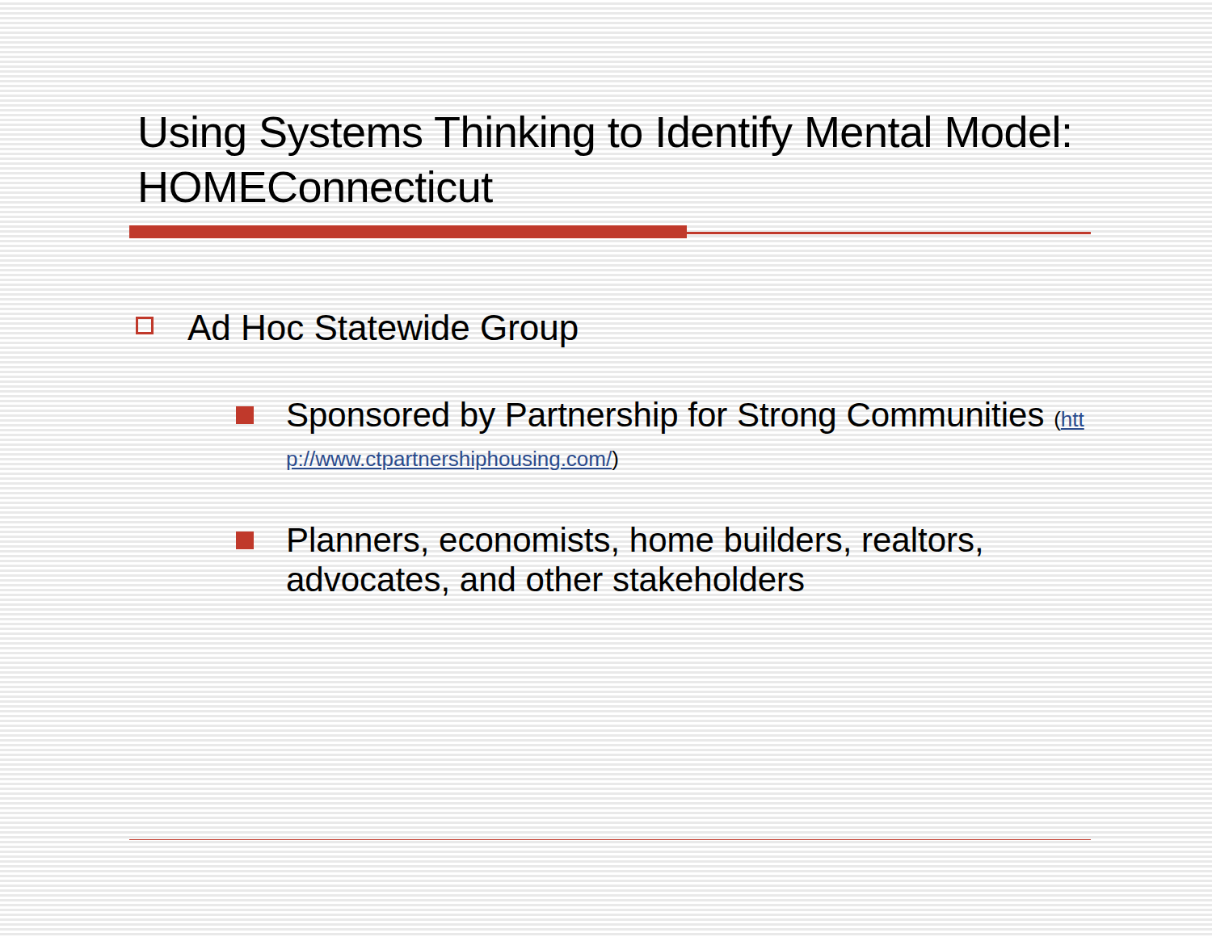Using Systems Thinking to Identify Mental Model: HOMEConnecticut
Ad Hoc Statewide Group
Sponsored by Partnership for Strong Communities (http://www.ctpartnershiphousing.com/)
Planners, economists, home builders, realtors, advocates, and other stakeholders